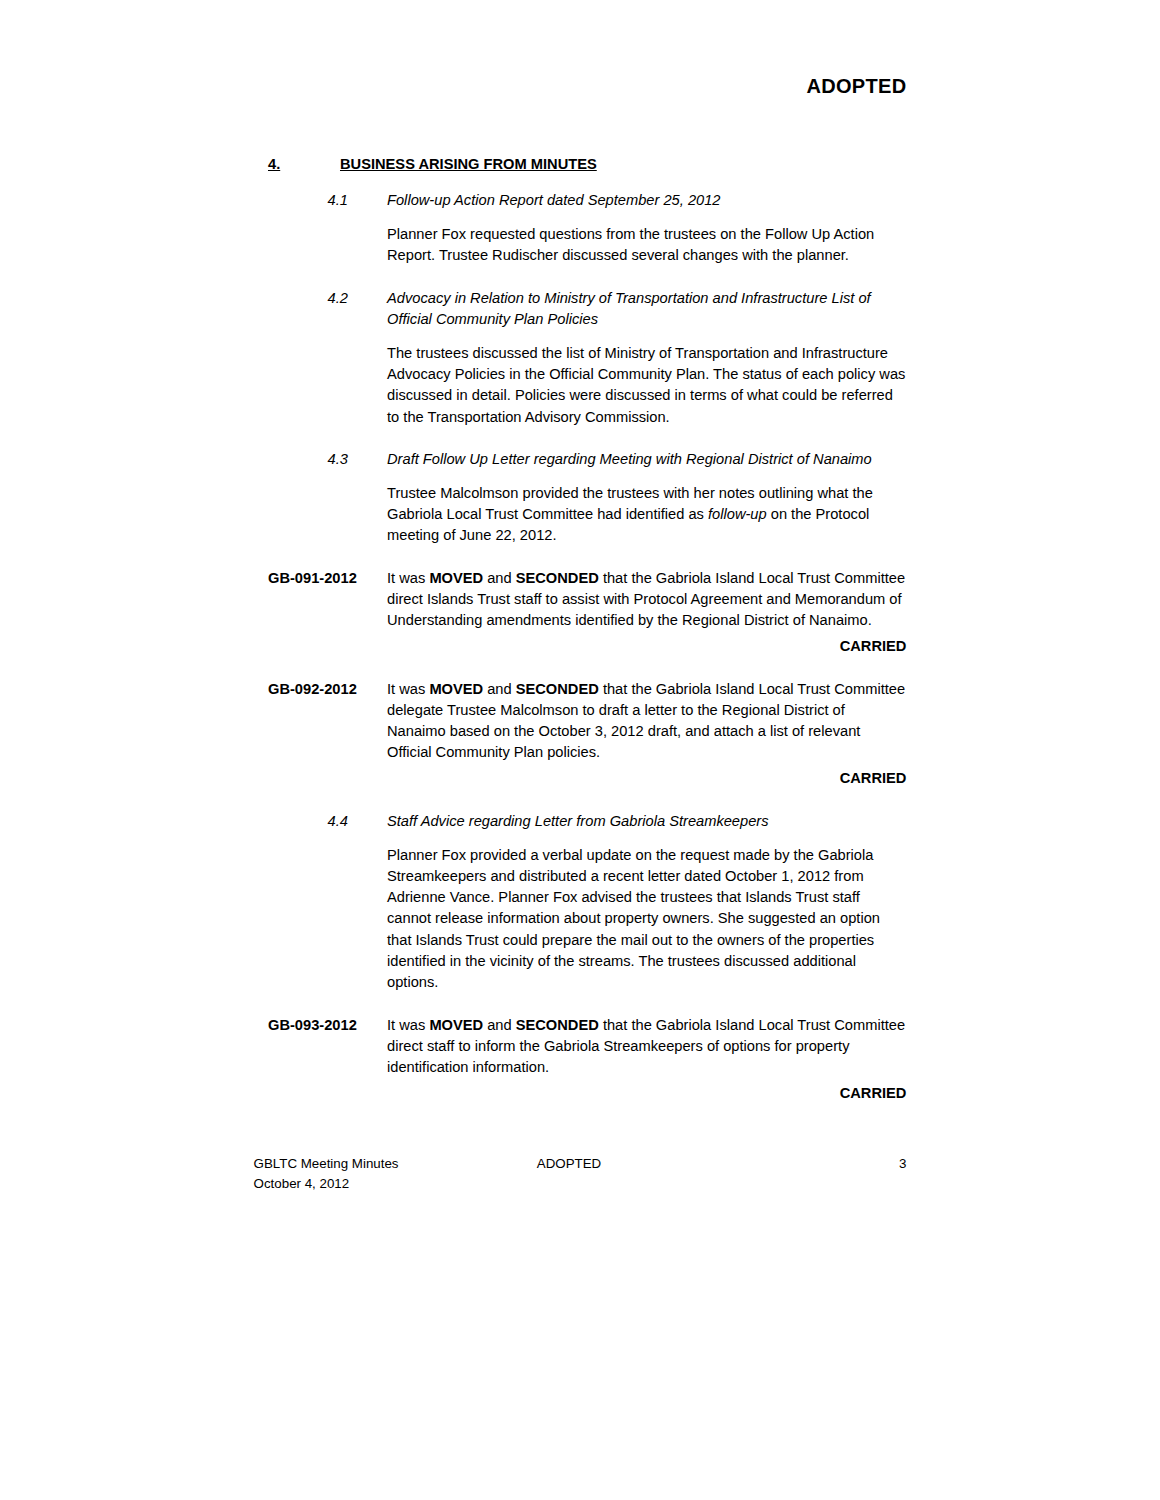ADOPTED
4.
BUSINESS ARISING FROM MINUTES
4.1
Follow-up Action Report dated September 25, 2012
Planner Fox requested questions from the trustees on the Follow Up Action Report. Trustee Rudischer discussed several changes with the planner.
4.2
Advocacy in Relation to Ministry of Transportation and Infrastructure List of Official Community Plan Policies
The trustees discussed the list of Ministry of Transportation and Infrastructure Advocacy Policies in the Official Community Plan. The status of each policy was discussed in detail. Policies were discussed in terms of what could be referred to the Transportation Advisory Commission.
4.3
Draft Follow Up Letter regarding Meeting with Regional District of Nanaimo
Trustee Malcolmson provided the trustees with her notes outlining what the Gabriola Local Trust Committee had identified as follow-up on the Protocol meeting of June 22, 2012.
GB-091-2012
It was MOVED and SECONDED that the Gabriola Island Local Trust Committee direct Islands Trust staff to assist with Protocol Agreement and Memorandum of Understanding amendments identified by the Regional District of Nanaimo.
CARRIED
GB-092-2012
It was MOVED and SECONDED that the Gabriola Island Local Trust Committee delegate Trustee Malcolmson to draft a letter to the Regional District of Nanaimo based on the October 3, 2012 draft, and attach a list of relevant Official Community Plan policies.
CARRIED
4.4
Staff Advice regarding Letter from Gabriola Streamkeepers
Planner Fox provided a verbal update on the request made by the Gabriola Streamkeepers and distributed a recent letter dated October 1, 2012 from Adrienne Vance. Planner Fox advised the trustees that Islands Trust staff cannot release information about property owners. She suggested an option that Islands Trust could prepare the mail out to the owners of the properties identified in the vicinity of the streams. The trustees discussed additional options.
GB-093-2012
It was MOVED and SECONDED that the Gabriola Island Local Trust Committee direct staff to inform the Gabriola Streamkeepers of options for property identification information.
CARRIED
GBLTC Meeting Minutes
October 4, 2012
ADOPTED
3